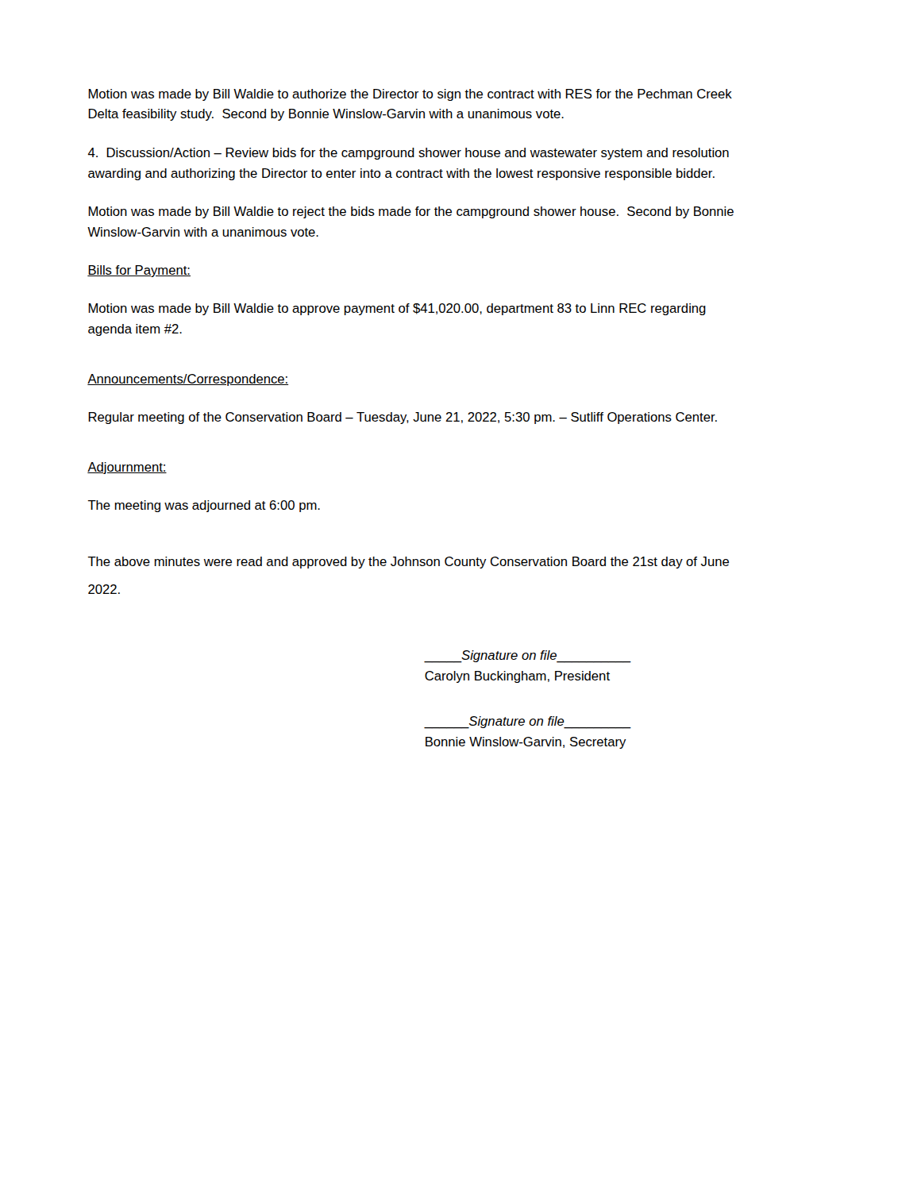Motion was made by Bill Waldie to authorize the Director to sign the contract with RES for the Pechman Creek Delta feasibility study. Second by Bonnie Winslow-Garvin with a unanimous vote.
4. Discussion/Action – Review bids for the campground shower house and wastewater system and resolution awarding and authorizing the Director to enter into a contract with the lowest responsive responsible bidder.
Motion was made by Bill Waldie to reject the bids made for the campground shower house. Second by Bonnie Winslow-Garvin with a unanimous vote.
Bills for Payment:
Motion was made by Bill Waldie to approve payment of $41,020.00, department 83 to Linn REC regarding agenda item #2.
Announcements/Correspondence:
Regular meeting of the Conservation Board – Tuesday, June 21, 2022, 5:30 pm. – Sutliff Operations Center.
Adjournment:
The meeting was adjourned at 6:00 pm.
The above minutes were read and approved by the Johnson County Conservation Board the 21st day of June 2022.
_____Signature on file__________
Carolyn Buckingham, President
______Signature on file_________
Bonnie Winslow-Garvin, Secretary